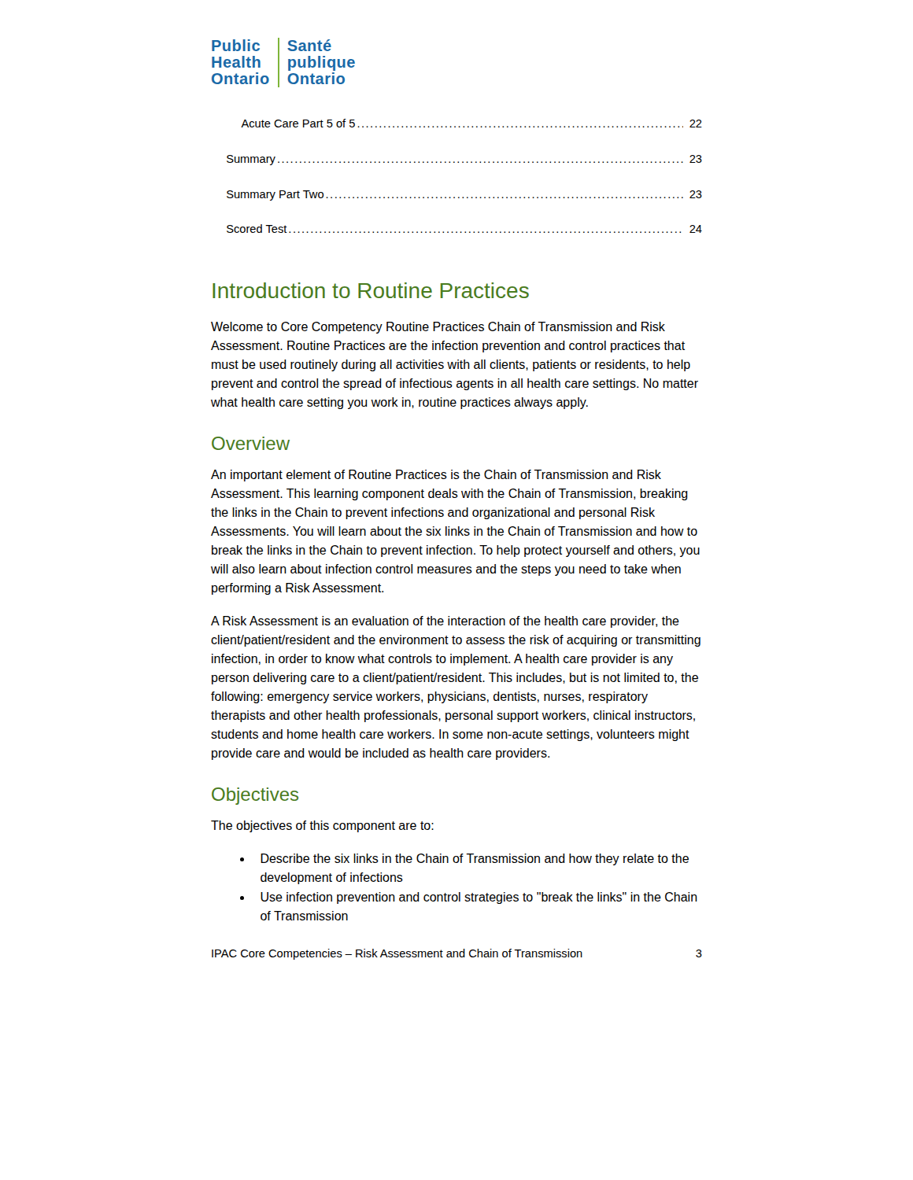| Public Health Ontario | Santé publique Ontario |
Acute Care Part 5 of 5 .................................................................................................. 22
Summary ............................................................................................................. 23
Summary Part Two .......................................................................................... 23
Scored Test ....................................................................................................... 24
Introduction to Routine Practices
Welcome to Core Competency Routine Practices Chain of Transmission and Risk Assessment. Routine Practices are the infection prevention and control practices that must be used routinely during all activities with all clients, patients or residents, to help prevent and control the spread of infectious agents in all health care settings. No matter what health care setting you work in, routine practices always apply.
Overview
An important element of Routine Practices is the Chain of Transmission and Risk Assessment. This learning component deals with the Chain of Transmission, breaking the links in the Chain to prevent infections and organizational and personal Risk Assessments. You will learn about the six links in the Chain of Transmission and how to break the links in the Chain to prevent infection. To help protect yourself and others, you will also learn about infection control measures and the steps you need to take when performing a Risk Assessment.
A Risk Assessment is an evaluation of the interaction of the health care provider, the client/patient/resident and the environment to assess the risk of acquiring or transmitting infection, in order to know what controls to implement. A health care provider is any person delivering care to a client/patient/resident. This includes, but is not limited to, the following: emergency service workers, physicians, dentists, nurses, respiratory therapists and other health professionals, personal support workers, clinical instructors, students and home health care workers. In some non-acute settings, volunteers might provide care and would be included as health care providers.
Objectives
The objectives of this component are to:
Describe the six links in the Chain of Transmission and how they relate to the development of infections
Use infection prevention and control strategies to "break the links" in the Chain of Transmission
IPAC Core Competencies – Risk Assessment and Chain of Transmission 3